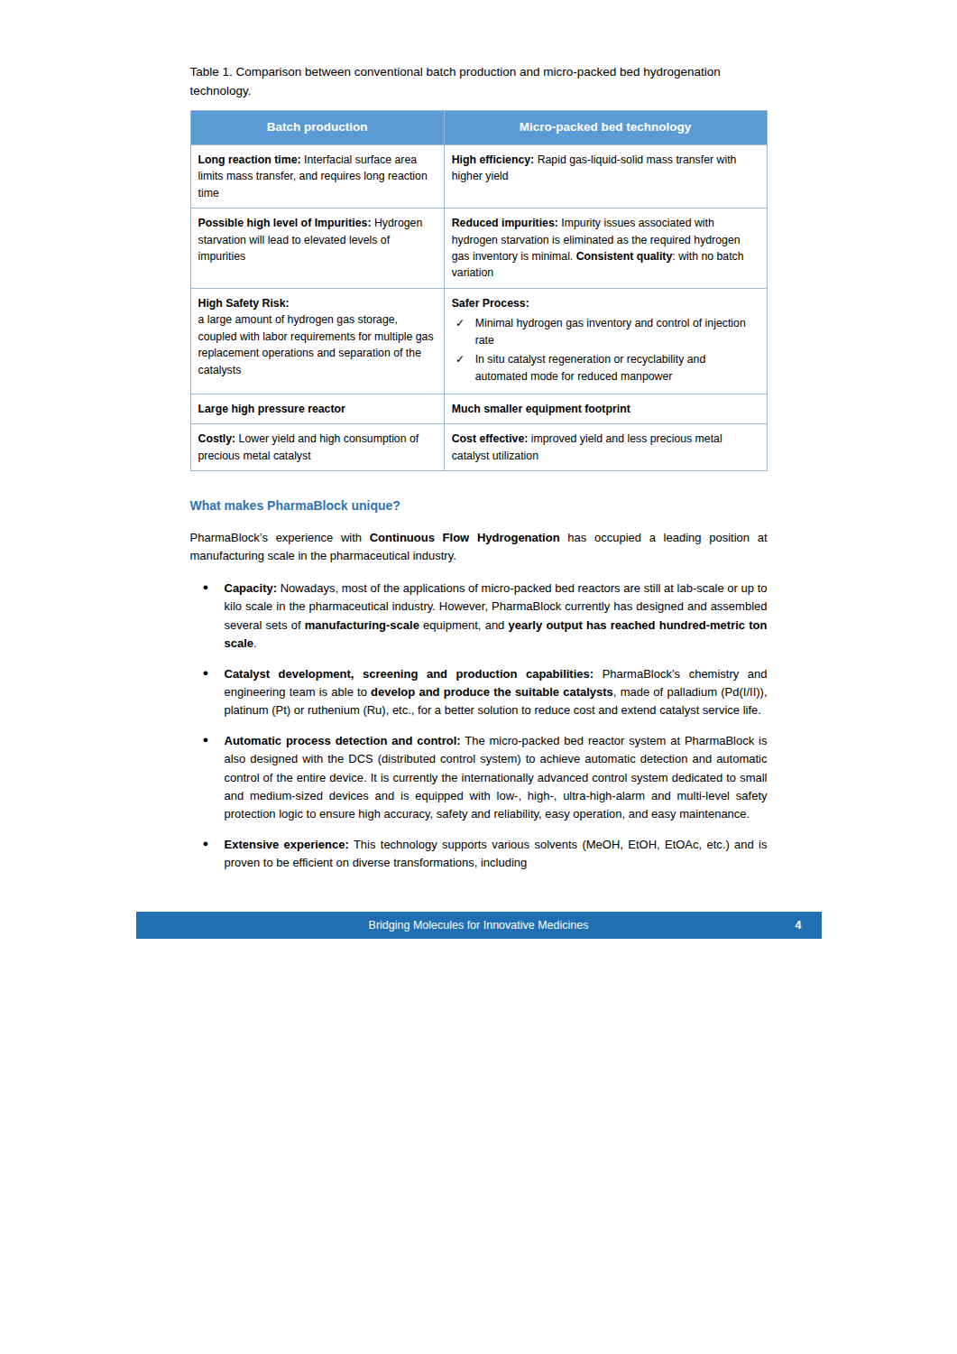Table 1. Comparison between conventional batch production and micro-packed bed hydrogenation technology.
| Batch production | Micro-packed bed technology |
| --- | --- |
| Long reaction time: Interfacial surface area limits mass transfer, and requires long reaction time | High efficiency: Rapid gas-liquid-solid mass transfer with higher yield |
| Possible high level of Impurities: Hydrogen starvation will lead to elevated levels of impurities | Reduced impurities: Impurity issues associated with hydrogen starvation is eliminated as the required hydrogen gas inventory is minimal. Consistent quality : with no batch variation |
| High Safety Risk: a large amount of hydrogen gas storage, coupled with labor requirements for multiple gas replacement operations and separation of the catalysts | Safer Process: Minimal hydrogen gas inventory and control of injection rate In situ catalyst regeneration or recyclability and automated mode for reduced manpower |
| Large high pressure reactor | Much smaller equipment footprint |
| Costly: Lower yield and high consumption of precious metal catalyst | Cost effective: improved yield and less precious metal catalyst utilization |
What makes PharmaBlock unique?
PharmaBlock’s experience with Continuous Flow Hydrogenation has occupied a leading position at manufacturing scale in the pharmaceutical industry.
Capacity: Nowadays, most of the applications of micro-packed bed reactors are still at lab-scale or up to kilo scale in the pharmaceutical industry. However, PharmaBlock currently has designed and assembled several sets of manufacturing-scale equipment, and yearly output has reached hundred-metric ton scale.
Catalyst development, screening and production capabilities: PharmaBlock’s chemistry and engineering team is able to develop and produce the suitable catalysts, made of palladium (Pd(I/II)), platinum (Pt) or ruthenium (Ru), etc., for a better solution to reduce cost and extend catalyst service life.
Automatic process detection and control: The micro-packed bed reactor system at PharmaBlock is also designed with the DCS (distributed control system) to achieve automatic detection and automatic control of the entire device. It is currently the internationally advanced control system dedicated to small and medium-sized devices and is equipped with low-, high-, ultra-high-alarm and multi-level safety protection logic to ensure high accuracy, safety and reliability, easy operation, and easy maintenance.
Extensive experience: This technology supports various solvents (MeOH, EtOH, EtOAc, etc.) and is proven to be efficient on diverse transformations, including
Bridging Molecules for Innovative Medicines 4